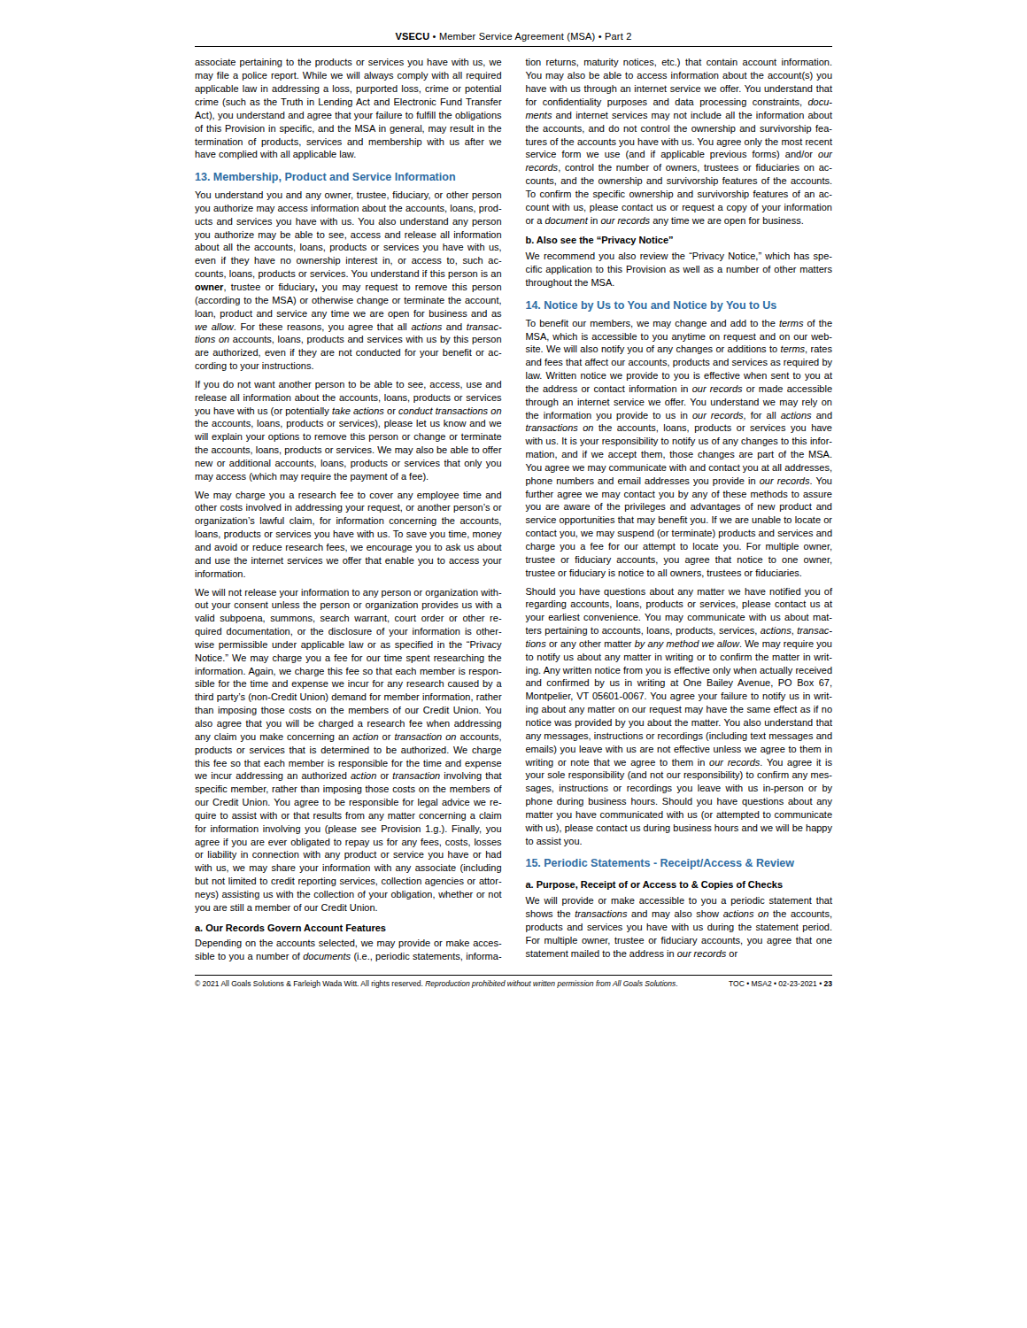VSECU • Member Service Agreement (MSA) • Part 2
associate pertaining to the products or services you have with us, we may file a police report. While we will always comply with all required applicable law in addressing a loss, purported loss, crime or potential crime (such as the Truth in Lending Act and Electronic Fund Transfer Act), you understand and agree that your failure to fulfill the obligations of this Provision in specific, and the MSA in general, may result in the termination of products, services and membership with us after we have complied with all applicable law.
13. Membership, Product and Service Information
You understand you and any owner, trustee, fiduciary, or other person you authorize may access information about the accounts, loans, products and services you have with us. You also understand any person you authorize may be able to see, access and release all information about all the accounts, loans, products or services you have with us, even if they have no ownership interest in, or access to, such accounts, loans, products or services. You understand if this person is an owner, trustee or fiduciary, you may request to remove this person (according to the MSA) or otherwise change or terminate the account, loan, product and service any time we are open for business and as we allow. For these reasons, you agree that all actions and transactions on accounts, loans, products and services with us by this person are authorized, even if they are not conducted for your benefit or according to your instructions.
If you do not want another person to be able to see, access, use and release all information about the accounts, loans, products or services you have with us (or potentially take actions or conduct transactions on the accounts, loans, products or services), please let us know and we will explain your options to remove this person or change or terminate the accounts, loans, products or services. We may also be able to offer new or additional accounts, loans, products or services that only you may access (which may require the payment of a fee).
We may charge you a research fee to cover any employee time and other costs involved in addressing your request, or another person’s or organization’s lawful claim, for information concerning the accounts, loans, products or services you have with us. To save you time, money and avoid or reduce research fees, we encourage you to ask us about and use the internet services we offer that enable you to access your information.
We will not release your information to any person or organization without your consent unless the person or organization provides us with a valid subpoena, summons, search warrant, court order or other required documentation, or the disclosure of your information is otherwise permissible under applicable law or as specified in the “Privacy Notice.” We may charge you a fee for our time spent researching the information. Again, we charge this fee so that each member is responsible for the time and expense we incur for any research caused by a third party’s (non-Credit Union) demand for member information, rather than imposing those costs on the members of our Credit Union. You also agree that you will be charged a research fee when addressing any claim you make concerning an action or transaction on accounts, products or services that is determined to be authorized. We charge this fee so that each member is responsible for the time and expense we incur addressing an authorized action or transaction involving that specific member, rather than imposing those costs on the members of our Credit Union. You agree to be responsible for legal advice we require to assist with or that results from any matter concerning a claim for information involving you (please see Provision 1.g.). Finally, you agree if you are ever obligated to repay us for any fees, costs, losses or liability in connection with any product or service you have or had with us, we may share your information with any associate (including but not limited to credit reporting services, collection agencies or attorneys) assisting us with the collection of your obligation, whether or not you are still a member of our Credit Union.
a. Our Records Govern Account Features
Depending on the accounts selected, we may provide or make accessible to you a number of documents (i.e., periodic statements, information returns, maturity notices, etc.) that contain account information. You may also be able to access information about the account(s) you have with us through an internet service we offer. You understand that for confidentiality purposes and data processing constraints, documents and internet services may not include all the information about the accounts, and do not control the ownership and survivorship features of the accounts you have with us. You agree only the most recent service form we use (and if applicable previous forms) and/or our records, control the number of owners, trustees or fiduciaries on accounts, and the ownership and survivorship features of the accounts. To confirm the specific ownership and survivorship features of an account with us, please contact us or request a copy of your information or a document in our records any time we are open for business.
b. Also see the “Privacy Notice”
We recommend you also review the “Privacy Notice,” which has specific application to this Provision as well as a number of other matters throughout the MSA.
14. Notice by Us to You and Notice by You to Us
To benefit our members, we may change and add to the terms of the MSA, which is accessible to you anytime on request and on our website. We will also notify you of any changes or additions to terms, rates and fees that affect our accounts, products and services as required by law. Written notice we provide to you is effective when sent to you at the address or contact information in our records or made accessible through an internet service we offer. You understand we may rely on the information you provide to us in our records, for all actions and transactions on the accounts, loans, products or services you have with us. It is your responsibility to notify us of any changes to this information, and if we accept them, those changes are part of the MSA. You agree we may communicate with and contact you at all addresses, phone numbers and email addresses you provide in our records. You further agree we may contact you by any of these methods to assure you are aware of the privileges and advantages of new product and service opportunities that may benefit you. If we are unable to locate or contact you, we may suspend (or terminate) products and services and charge you a fee for our attempt to locate you. For multiple owner, trustee or fiduciary accounts, you agree that notice to one owner, trustee or fiduciary is notice to all owners, trustees or fiduciaries.
Should you have questions about any matter we have notified you of regarding accounts, loans, products or services, please contact us at your earliest convenience. You may communicate with us about matters pertaining to accounts, loans, products, services, actions, transactions or any other matter by any method we allow. We may require you to notify us about any matter in writing or to confirm the matter in writing. Any written notice from you is effective only when actually received and confirmed by us in writing at One Bailey Avenue, PO Box 67, Montpelier, VT 05601-0067. You agree your failure to notify us in writing about any matter on our request may have the same effect as if no notice was provided by you about the matter. You also understand that any messages, instructions or recordings (including text messages and emails) you leave with us are not effective unless we agree to them in writing or note that we agree to them in our records. You agree it is your sole responsibility (and not our responsibility) to confirm any messages, instructions or recordings you leave with us in-person or by phone during business hours. Should you have questions about any matter you have communicated with us (or attempted to communicate with us), please contact us during business hours and we will be happy to assist you.
15. Periodic Statements - Receipt/Access & Review
a. Purpose, Receipt of or Access to & Copies of Checks
We will provide or make accessible to you a periodic statement that shows the transactions and may also show actions on the accounts, products and services you have with us during the statement period. For multiple owner, trustee or fiduciary accounts, you agree that one statement mailed to the address in our records or
© 2021 All Goals Solutions & Farleigh Wada Witt. All rights reserved. Reproduction prohibited without written permission from All Goals Solutions.
TOC • MSA2 • 02-23-2021 • 23